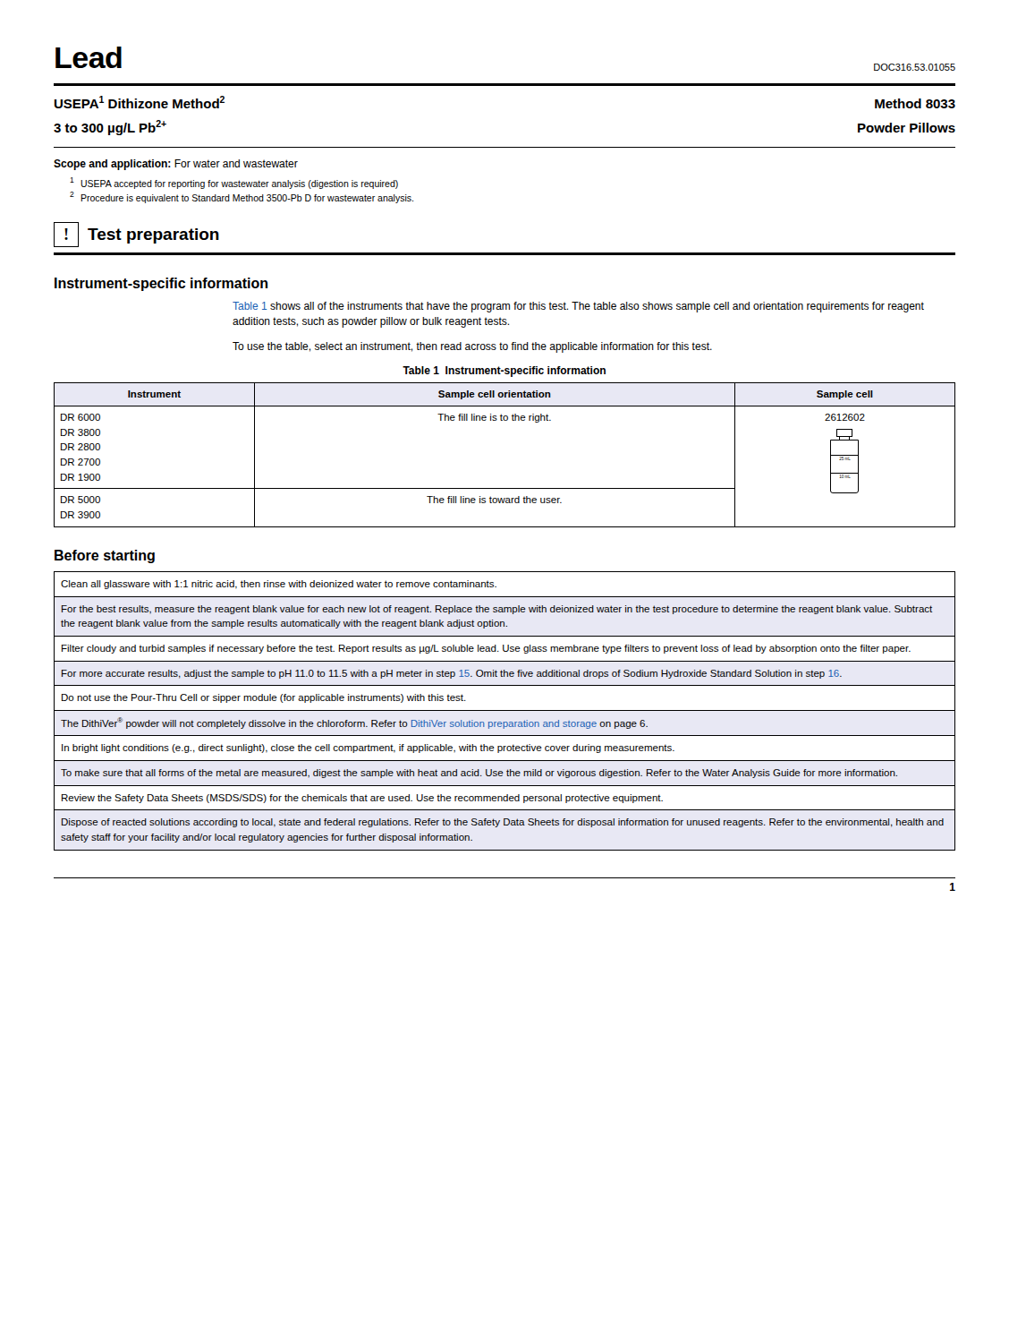DOC316.53.01055
Lead
USEPA1 Dithizone Method2
Method 8033
3 to 300 µg/L Pb2+
Powder Pillows
Scope and application: For water and wastewater
1 USEPA accepted for reporting for wastewater analysis (digestion is required)
2 Procedure is equivalent to Standard Method 3500-Pb D for wastewater analysis.
!
Test preparation
Instrument-specific information
Table 1 shows all of the instruments that have the program for this test. The table also shows sample cell and orientation requirements for reagent addition tests, such as powder pillow or bulk reagent tests.
To use the table, select an instrument, then read across to find the applicable information for this test.
Table 1 Instrument-specific information
| Instrument | Sample cell orientation | Sample cell |
| --- | --- | --- |
| DR 6000 DR 3800 DR 2800 DR 2700 DR 1900 | The fill line is to the right. | 2612602 25 mL 10 mL |
| DR 5000 DR 3900 | The fill line is toward the user. |
Before starting
| Clean all glassware with 1:1 nitric acid, then rinse with deionized water to remove contaminants. |
| For the best results, measure the reagent blank value for each new lot of reagent. Replace the sample with deionized water in the test procedure to determine the reagent blank value. Subtract the reagent blank value from the sample results automatically with the reagent blank adjust option. |
| Filter cloudy and turbid samples if necessary before the test. Report results as µg/L soluble lead. Use glass membrane type filters to prevent loss of lead by absorption onto the filter paper. |
| For more accurate results, adjust the sample to pH 11.0 to 11.5 with a pH meter in step 15 . Omit the five additional drops of Sodium Hydroxide Standard Solution in step 16 . |
| Do not use the Pour-Thru Cell or sipper module (for applicable instruments) with this test. |
| The DithiVer ® powder will not completely dissolve in the chloroform. Refer to DithiVer solution preparation and storage on page 6. |
| In bright light conditions (e.g., direct sunlight), close the cell compartment, if applicable, with the protective cover during measurements. |
| To make sure that all forms of the metal are measured, digest the sample with heat and acid. Use the mild or vigorous digestion. Refer to the Water Analysis Guide for more information. |
| Review the Safety Data Sheets (MSDS/SDS) for the chemicals that are used. Use the recommended personal protective equipment. |
| Dispose of reacted solutions according to local, state and federal regulations. Refer to the Safety Data Sheets for disposal information for unused reagents. Refer to the environmental, health and safety staff for your facility and/or local regulatory agencies for further disposal information. |
1